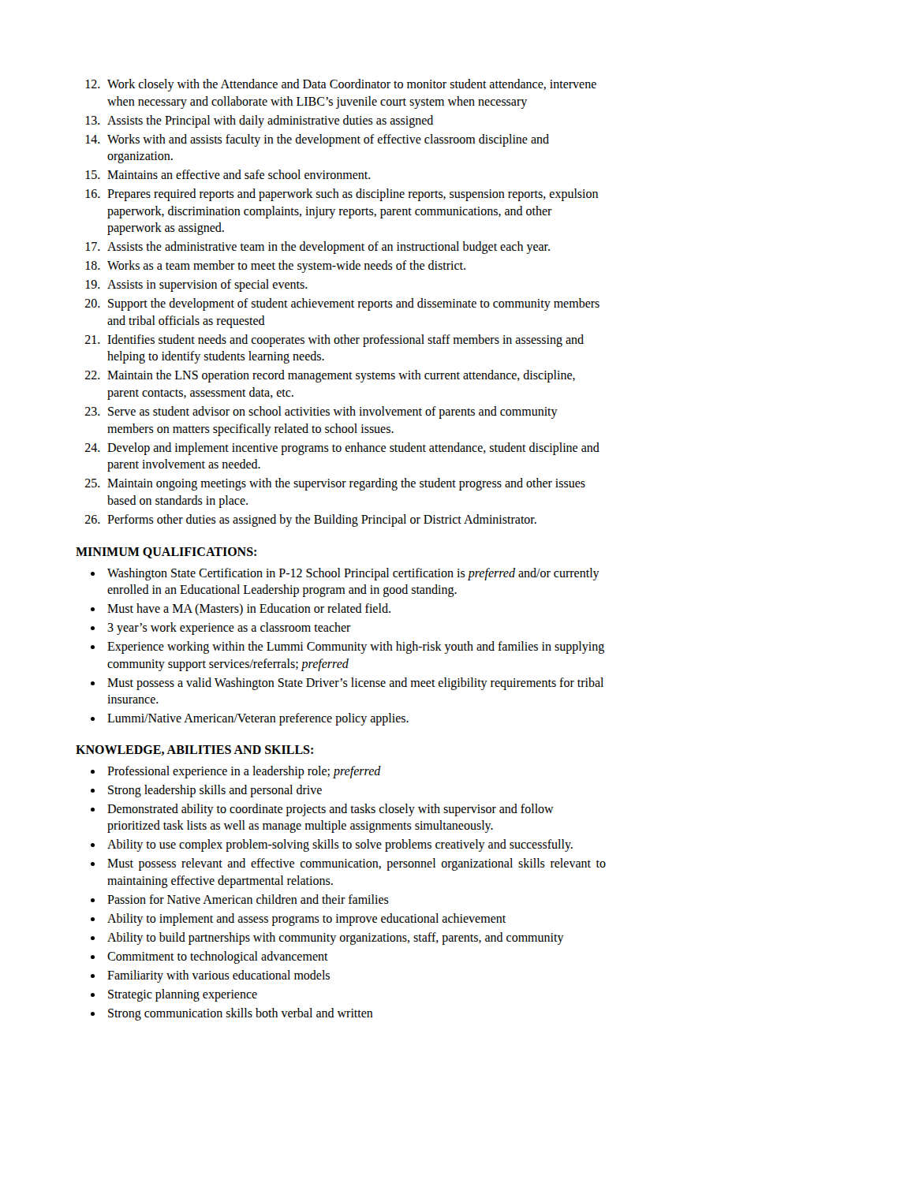Work closely with the Attendance and Data Coordinator to monitor student attendance, intervene when necessary and collaborate with LIBC’s juvenile court system when necessary
Assists the Principal with daily administrative duties as assigned
Works with and assists faculty in the development of effective classroom discipline and organization.
Maintains an effective and safe school environment.
Prepares required reports and paperwork such as discipline reports, suspension reports, expulsion paperwork, discrimination complaints, injury reports, parent communications, and other paperwork as assigned.
Assists the administrative team in the development of an instructional budget each year.
Works as a team member to meet the system-wide needs of the district.
Assists in supervision of special events.
Support the development of student achievement reports and disseminate to community members and tribal officials as requested
Identifies student needs and cooperates with other professional staff members in assessing and helping to identify students learning needs.
Maintain the LNS operation record management systems with current attendance, discipline, parent contacts, assessment data, etc.
Serve as student advisor on school activities with involvement of parents and community members on matters specifically related to school issues.
Develop and implement incentive programs to enhance student attendance, student discipline and parent involvement as needed.
Maintain ongoing meetings with the supervisor regarding the student progress and other issues based on standards in place.
Performs other duties as assigned by the Building Principal or District Administrator.
Minimum Qualifications:
Washington State Certification in P-12 School Principal certification is preferred and/or currently enrolled in an Educational Leadership program and in good standing.
Must have a MA (Masters) in Education or related field.
3 year’s work experience as a classroom teacher
Experience working within the Lummi Community with high-risk youth and families in supplying community support services/referrals; preferred
Must possess a valid Washington State Driver’s license and meet eligibility requirements for tribal insurance.
Lummi/Native American/Veteran preference policy applies.
Knowledge, Abilities and Skills:
Professional experience in a leadership role; preferred
Strong leadership skills and personal drive
Demonstrated ability to coordinate projects and tasks closely with supervisor and follow prioritized task lists as well as manage multiple assignments simultaneously.
Ability to use complex problem-solving skills to solve problems creatively and successfully.
Must possess relevant and effective communication, personnel organizational skills relevant to maintaining effective departmental relations.
Passion for Native American children and their families
Ability to implement and assess programs to improve educational achievement
Ability to build partnerships with community organizations, staff, parents, and community
Commitment to technological advancement
Familiarity with various educational models
Strategic planning experience
Strong communication skills both verbal and written